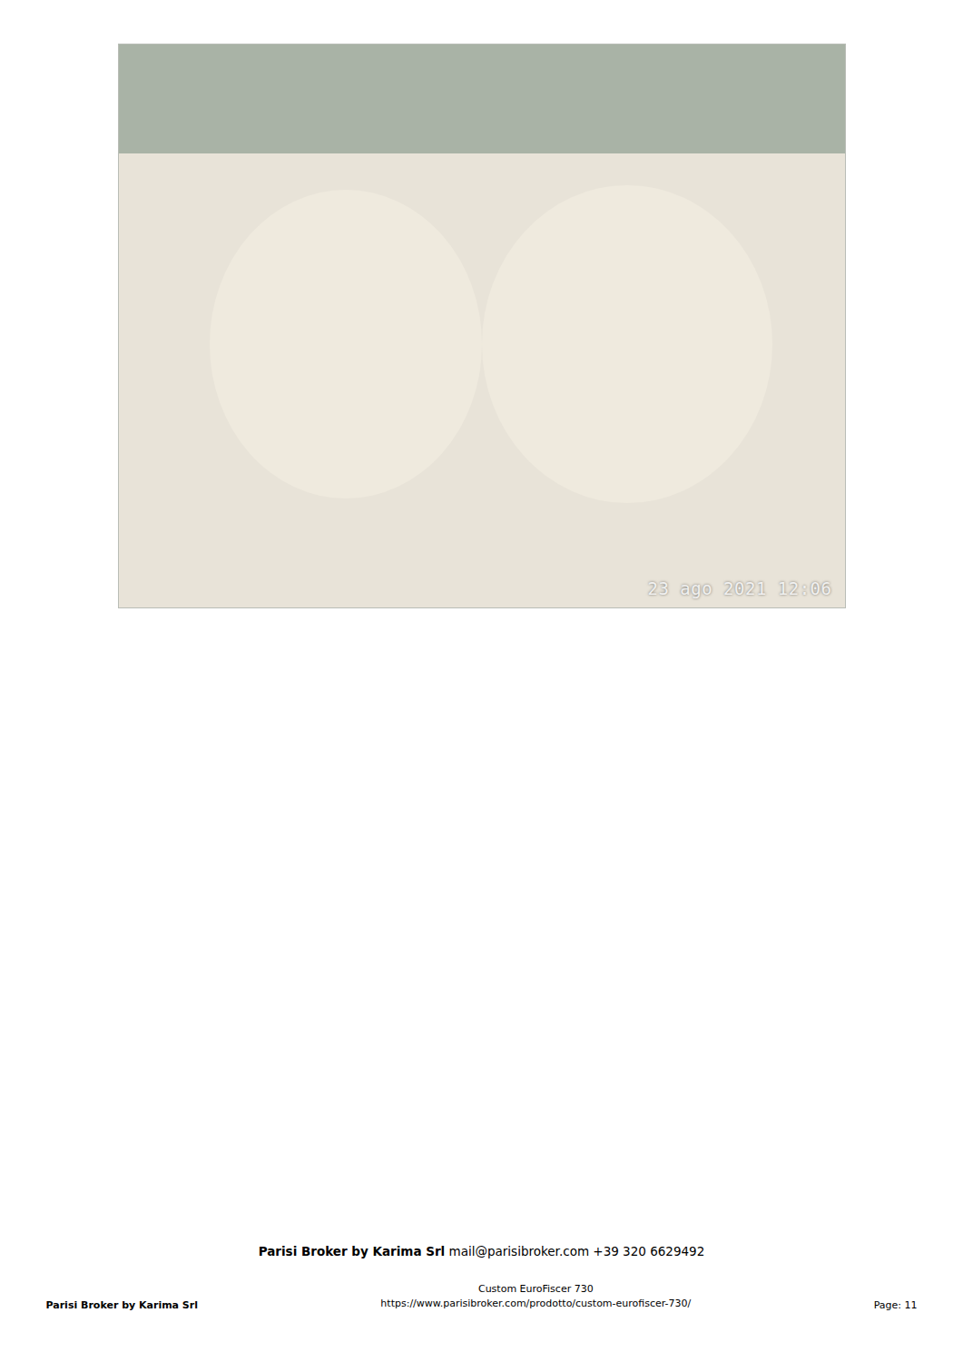23 ago 2021 12:06
Parisi Broker by Karima Srl mail@parisibroker.com +39 320 6629492
Parisi Broker by Karima Srl
Custom EuroFiscer 730
https://www.parisibroker.com/prodotto/custom-eurofiscer-730/
Page: 11